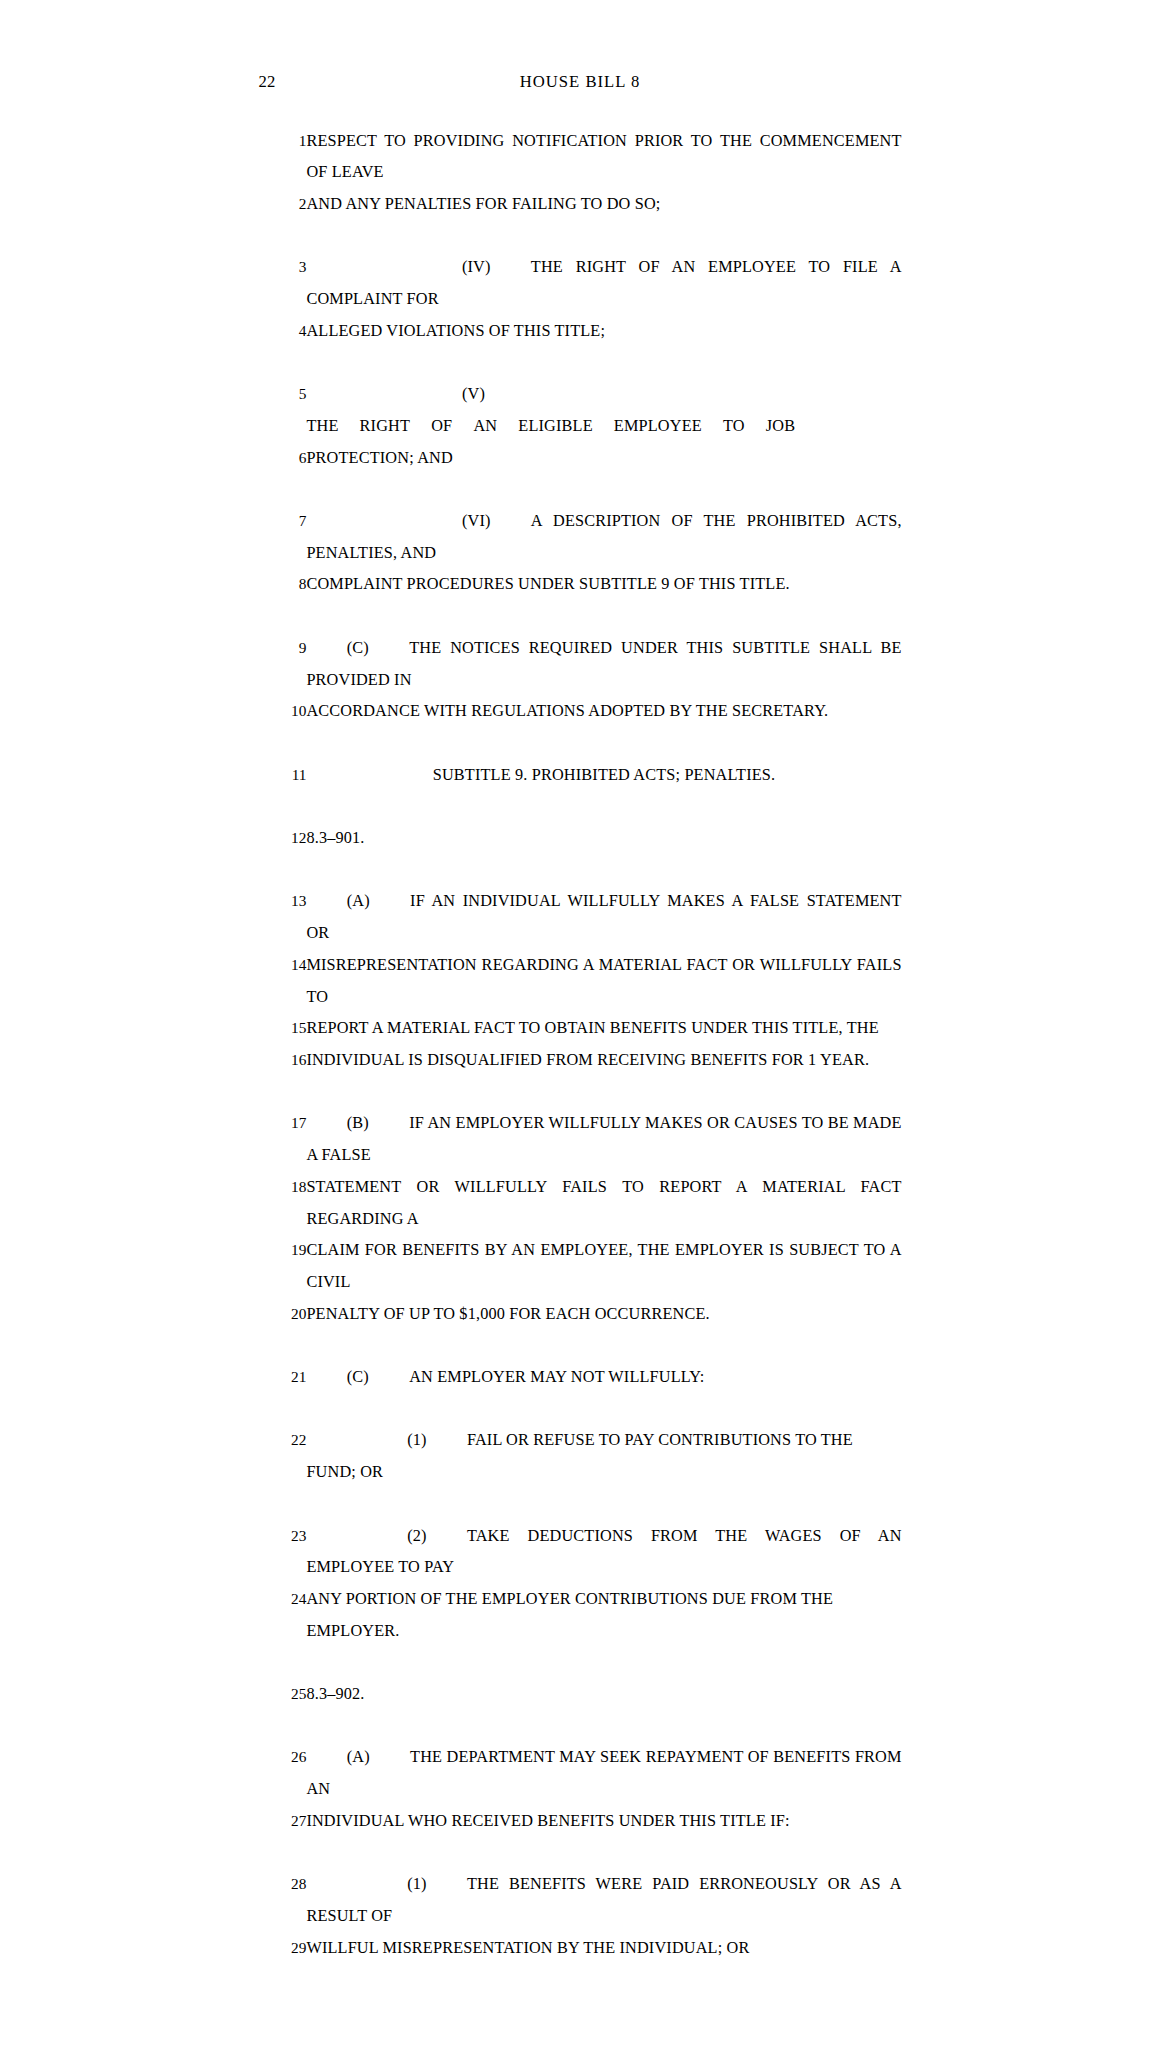22
HOUSE BILL 8
| 1 | RESPECT TO PROVIDING NOTIFICATION PRIOR TO THE COMMENCEMENT OF LEAVE |
| 2 | AND ANY PENALTIES FOR FAILING TO DO SO; |
| 3 | (IV) THE RIGHT OF AN EMPLOYEE TO FILE A COMPLAINT FOR |
| 4 | ALLEGED VIOLATIONS OF THIS TITLE; |
| 5 | (V) THE RIGHT OF AN ELIGIBLE EMPLOYEE TO JOB |
| 6 | PROTECTION; AND |
| 7 | (VI) A DESCRIPTION OF THE PROHIBITED ACTS, PENALTIES, AND |
| 8 | COMPLAINT PROCEDURES UNDER SUBTITLE 9 OF THIS TITLE. |
| 9 | (C) THE NOTICES REQUIRED UNDER THIS SUBTITLE SHALL BE PROVIDED IN |
| 10 | ACCORDANCE WITH REGULATIONS ADOPTED BY THE SECRETARY. |
| 11 | SUBTITLE 9. PROHIBITED ACTS; PENALTIES. |
| 12 | 8.3–901. |
| 13 | (A) IF AN INDIVIDUAL WILLFULLY MAKES A FALSE STATEMENT OR |
| 14 | MISREPRESENTATION REGARDING A MATERIAL FACT OR WILLFULLY FAILS TO |
| 15 | REPORT A MATERIAL FACT TO OBTAIN BENEFITS UNDER THIS TITLE, THE |
| 16 | INDIVIDUAL IS DISQUALIFIED FROM RECEIVING BENEFITS FOR 1 YEAR. |
| 17 | (B) IF AN EMPLOYER WILLFULLY MAKES OR CAUSES TO BE MADE A FALSE |
| 18 | STATEMENT OR WILLFULLY FAILS TO REPORT A MATERIAL FACT REGARDING A |
| 19 | CLAIM FOR BENEFITS BY AN EMPLOYEE, THE EMPLOYER IS SUBJECT TO A CIVIL |
| 20 | PENALTY OF UP TO $1,000 FOR EACH OCCURRENCE. |
| 21 | (C) AN EMPLOYER MAY NOT WILLFULLY: |
| 22 | (1) FAIL OR REFUSE TO PAY CONTRIBUTIONS TO THE FUND; OR |
| 23 | (2) TAKE DEDUCTIONS FROM THE WAGES OF AN EMPLOYEE TO PAY |
| 24 | ANY PORTION OF THE EMPLOYER CONTRIBUTIONS DUE FROM THE EMPLOYER. |
| 25 | 8.3–902. |
| 26 | (A) THE DEPARTMENT MAY SEEK REPAYMENT OF BENEFITS FROM AN |
| 27 | INDIVIDUAL WHO RECEIVED BENEFITS UNDER THIS TITLE IF: |
| 28 | (1) THE BENEFITS WERE PAID ERRONEOUSLY OR AS A RESULT OF |
| 29 | WILLFUL MISREPRESENTATION BY THE INDIVIDUAL; OR |